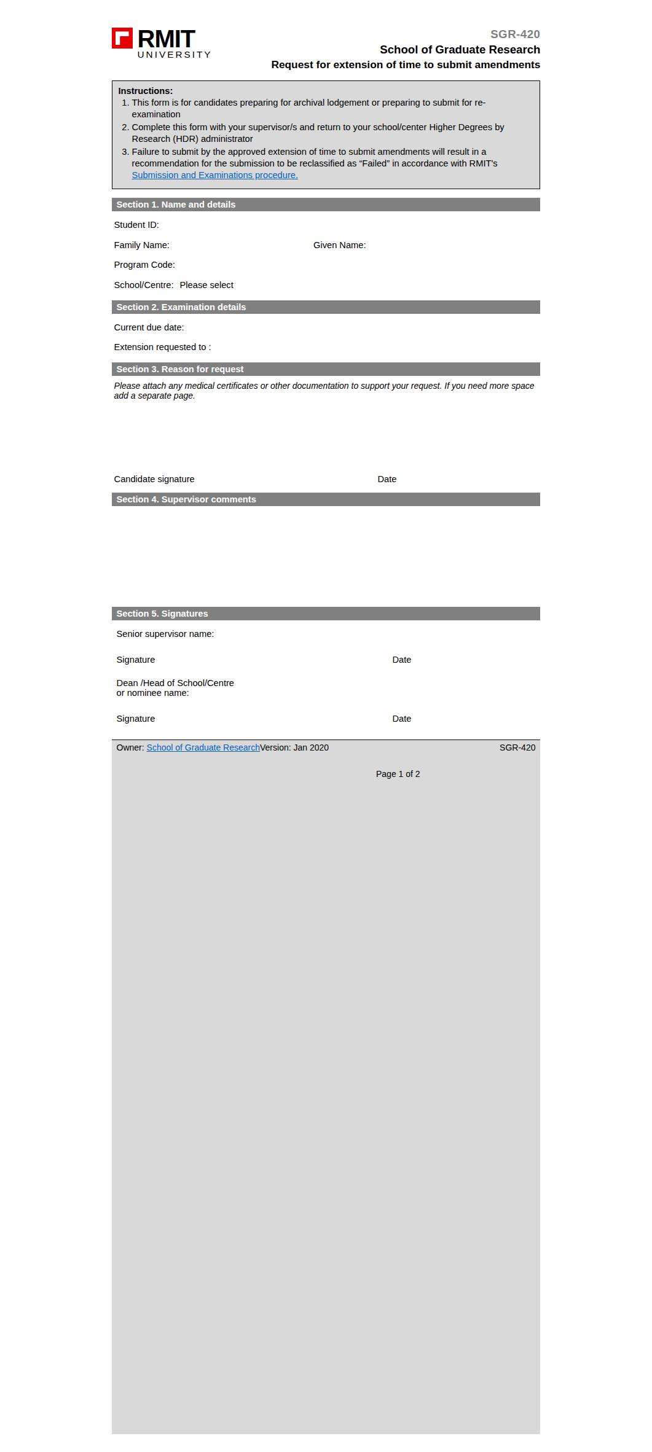RMIT UNIVERSITY
SGR-420
School of Graduate Research
Request for extension of time to submit amendments
Instructions:
This form is for candidates preparing for archival lodgement or preparing to submit for re-examination
Complete this form with your supervisor/s and return to your school/center Higher Degrees by Research (HDR) administrator
Failure to submit by the approved extension of time to submit amendments will result in a recommendation for the submission to be reclassified as “Failed” in accordance with RMIT's Submission and Examinations procedure.
Section 1. Name and details
Student ID:
Family Name: Given Name:
Program Code:
School/Centre: Please select
Section 2. Examination details
Current due date:
Extension requested to :
Section 3. Reason for request
Please attach any medical certificates or other documentation to support your request. If you need more space add a separate page.
Candidate signature Date
Section 4. Supervisor comments
Section 5. Signatures
Senior supervisor name:
Signature Date
Dean /Head of School/Centre
or nominee name:
Signature Date
Owner: School of Graduate Research
Version: Jan 2020
Page 1 of 2
SGR-420